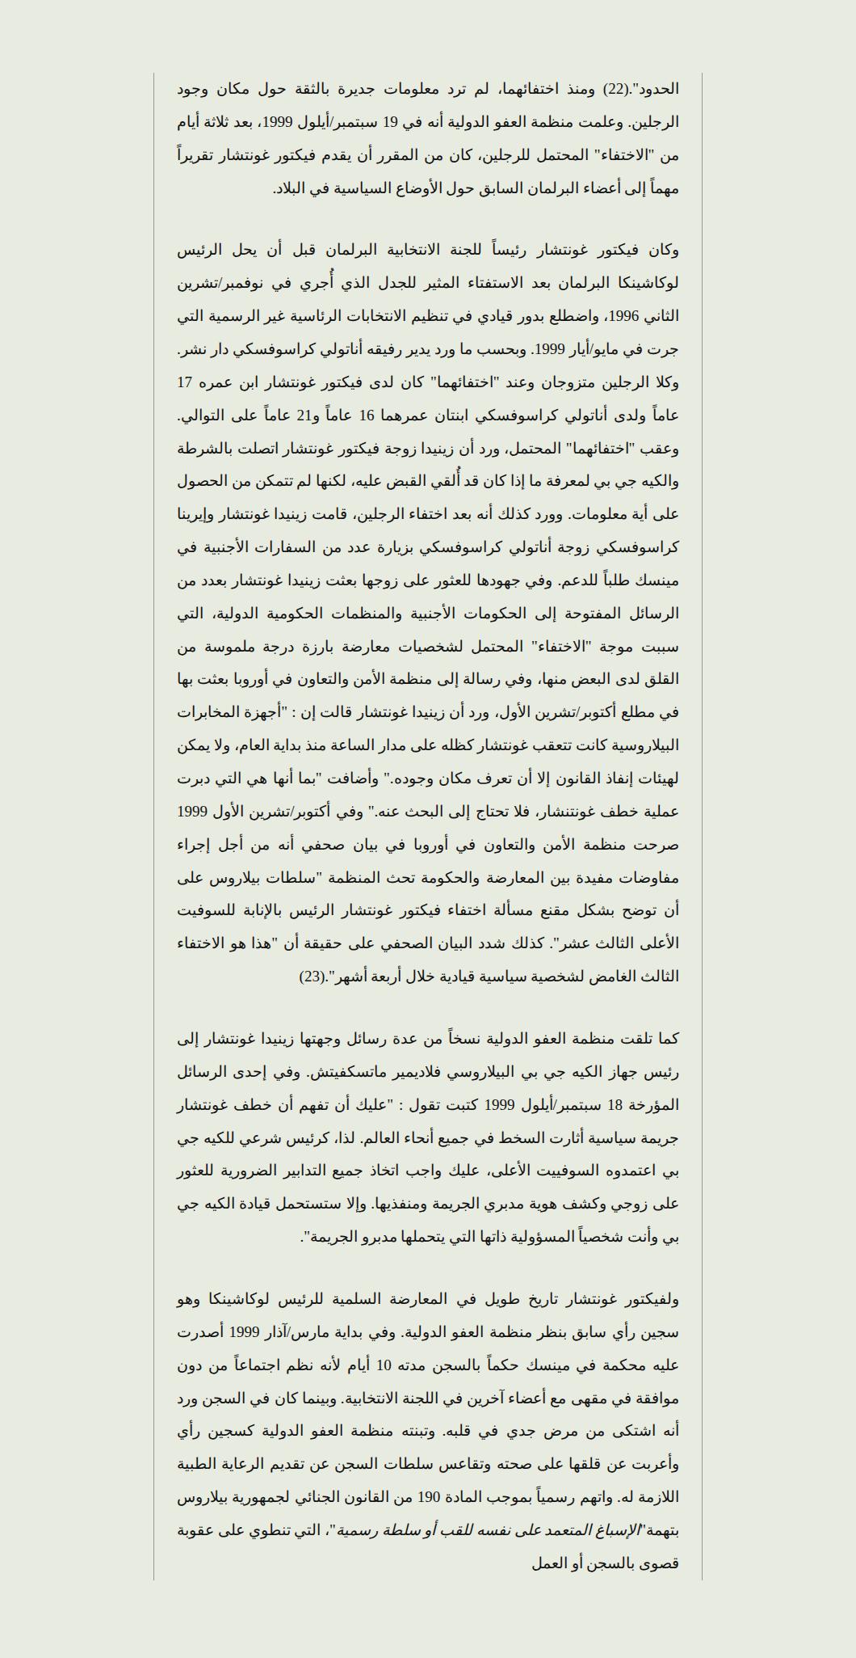الحدود".(22) ومنذ اختفائهما، لم ترد معلومات جديرة بالثقة حول مكان وجود الرجلين. وعلمت منظمة العفو الدولية أنه في 19 سبتمبر/أيلول 1999، بعد ثلاثة أيام من "الاختفاء" المحتمل للرجلين، كان من المقرر أن يقدم فيكتور غونتشار تقريراً مهماً إلى أعضاء البرلمان السابق حول الأوضاع السياسية في البلاد.
وكان فيكتور غونتشار رئيساً للجنة الانتخابية البرلمان قبل أن يحل الرئيس لوكاشينكا البرلمان بعد الاستفتاء المثير للجدل الذي أُجري في نوفمبر/تشرين الثاني 1996، واضطلع بدور قيادي في تنظيم الانتخابات الرئاسية غير الرسمية التي جرت في مايو/أيار 1999. وبحسب ما ورد يدير رفيقه أناتولي كراسوفسكي دار نشر. وكلا الرجلين متزوجان وعند "اختفائهما" كان لدى فيكتور غونتشار ابن عمره 17 عاماً ولدى أناتولي كراسوفسكي ابنتان عمرهما 16 عاماً و21 عاماً على التوالي. وعقب "اختفائهما" المحتمل، ورد أن زينيدا زوجة فيكتور غونتشار اتصلت بالشرطة والكيه جي بي لمعرفة ما إذا كان قد أُلقي القبض عليه، لكنها لم تتمكن من الحصول على أية معلومات. وورد كذلك أنه بعد اختفاء الرجلين، قامت زينيدا غونتشار وإيرينا كراسوفسكي زوجة أناتولي كراسوفسكي بزيارة عدد من السفارات الأجنبية في مينسك طلباً للدعم. وفي جهودها للعثور على زوجها بعثت زينيدا غونتشار بعدد من الرسائل المفتوحة إلى الحكومات الأجنبية والمنظمات الحكومية الدولية، التي سببت موجة "الاختفاء" المحتمل لشخصيات معارضة بارزة درجة ملموسة من القلق لدى البعض منها، وفي رسالة إلى منظمة الأمن والتعاون في أوروبا بعثت بها في مطلع أكتوبر/تشرين الأول، ورد أن زينيدا غونتشار قالت إن : "أجهزة المخابرات البيلاروسية كانت تتعقب غونتشار كظله على مدار الساعة منذ بداية العام، ولا يمكن لهيئات إنفاذ القانون إلا أن تعرف مكان وجوده." وأضافت "بما أنها هي التي دبرت عملية خطف غونتنشار، فلا تحتاج إلى البحث عنه." وفي أكتوبر/تشرين الأول 1999 صرحت منظمة الأمن والتعاون في أوروبا في بيان صحفي أنه من أجل إجراء مفاوضات مفيدة بين المعارضة والحكومة تحث المنظمة "سلطات بيلاروس على أن توضح بشكل مقنع مسألة اختفاء فيكتور غونتشار الرئيس بالإنابة للسوفيت الأعلى الثالث عشر". كذلك شدد البيان الصحفي على حقيقة أن "هذا هو الاختفاء الثالث الغامض لشخصية سياسية قيادية خلال أربعة أشهر".(23)
كما تلقت منظمة العفو الدولية نسخاً من عدة رسائل وجهتها زينيدا غونتشار إلى رئيس جهاز الكيه جي بي البيلاروسي فلاديمير ماتسكفيتش. وفي إحدى الرسائل المؤرخة 18 سبتمبر/أيلول 1999 كتبت تقول : "عليك أن تفهم أن خطف غونتشار جريمة سياسية أثارت السخط في جميع أنحاء العالم. لذا، كرئيس شرعي للكيه جي بي اعتمدوه السوفييت الأعلى، عليك واجب اتخاذ جميع التدابير الضرورية للعثور على زوجي وكشف هوية مدبري الجريمة ومنفذيها. وإلا ستستحمل قيادة الكيه جي بي وأنت شخصياً المسؤولية ذاتها التي يتحملها مدبرو الجريمة".
ولفيكتور غونتشار تاريخ طويل في المعارضة السلمية للرئيس لوكاشينكا وهو سجين رأي سابق بنظر منظمة العفو الدولية. وفي بداية مارس/آذار 1999 أصدرت عليه محكمة في مينسك حكماً بالسجن مدته 10 أيام لأنه نظم اجتماعاً من دون موافقة في مقهى مع أعضاء آخرين في اللجنة الانتخابية. وبينما كان في السجن ورد أنه اشتكى من مرض جدي في قلبه. وتبنته منظمة العفو الدولية كسجين رأي وأعربت عن قلقها على صحته وتقاعس سلطات السجن عن تقديم الرعاية الطبية اللازمة له. واتهم رسمياً بموجب المادة 190 من القانون الجنائي لجمهورية بيلاروس بتهمة"الإسباغ المتعمد على نفسه للقب أو سلطة رسمية"، التي تنطوي على عقوبة قصوى بالسجن أو العمل